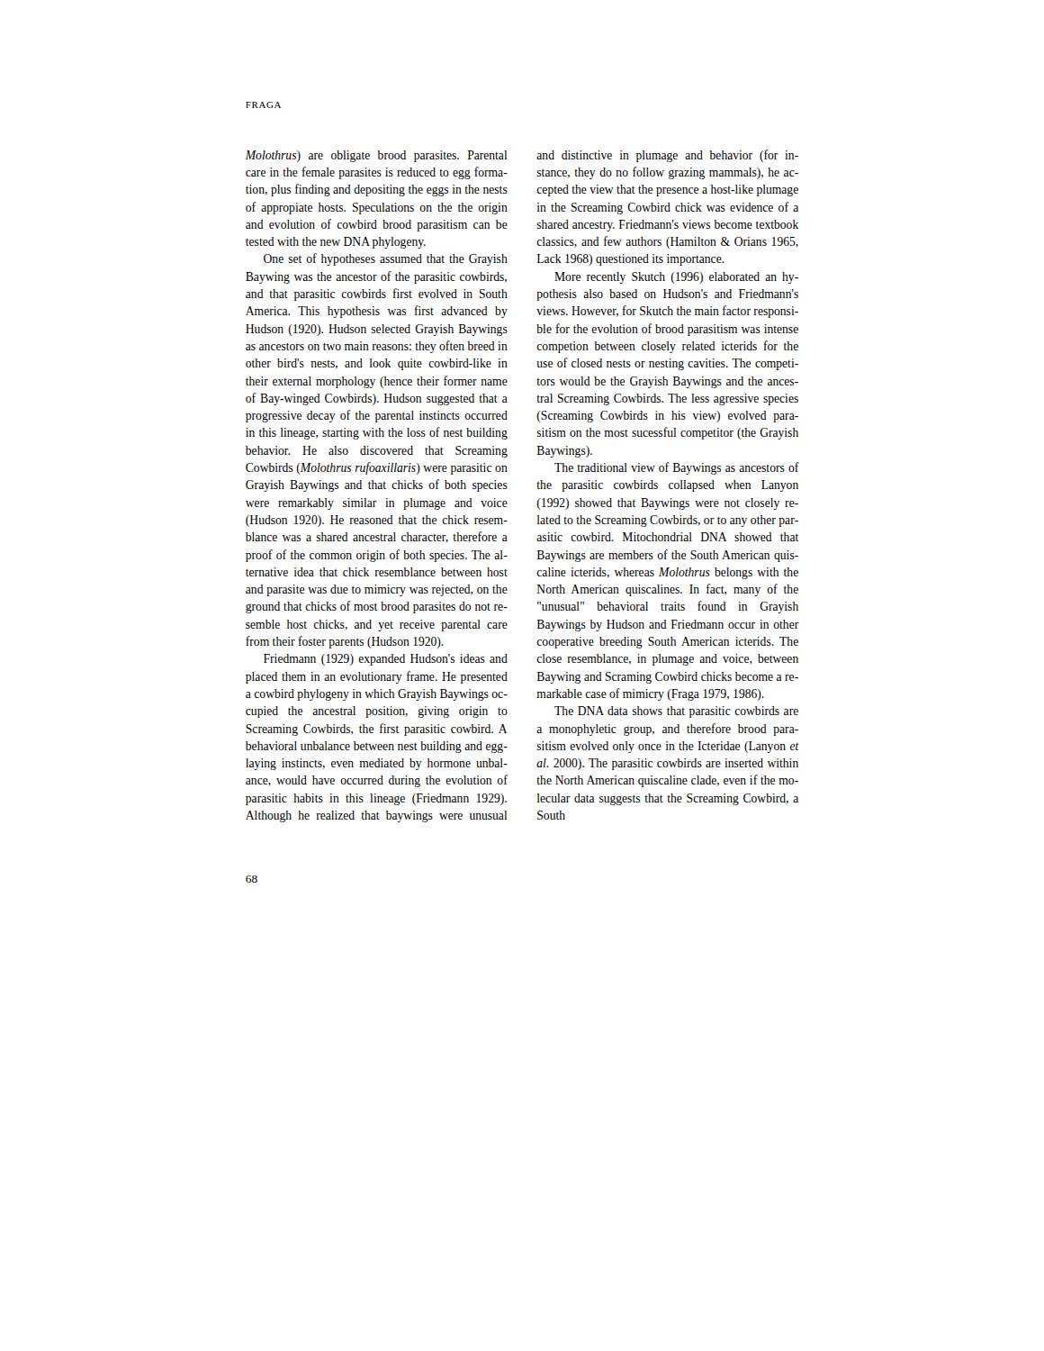FRAGA
Molothrus) are obligate brood parasites. Parental care in the female parasites is reduced to egg formation, plus finding and depositing the eggs in the nests of appropiate hosts. Speculations on the the origin and evolution of cowbird brood parasitism can be tested with the new DNA phylogeny.
One set of hypotheses assumed that the Grayish Baywing was the ancestor of the parasitic cowbirds, and that parasitic cowbirds first evolved in South America. This hypothesis was first advanced by Hudson (1920). Hudson selected Grayish Baywings as ancestors on two main reasons: they often breed in other bird's nests, and look quite cowbird-like in their external morphology (hence their former name of Bay-winged Cowbirds). Hudson suggested that a progressive decay of the parental instincts occurred in this lineage, starting with the loss of nest building behavior. He also discovered that Screaming Cowbirds (Molothrus rufoaxillaris) were parasitic on Grayish Baywings and that chicks of both species were remarkably similar in plumage and voice (Hudson 1920). He reasoned that the chick resemblance was a shared ancestral character, therefore a proof of the common origin of both species. The alternative idea that chick resemblance between host and parasite was due to mimicry was rejected, on the ground that chicks of most brood parasites do not resemble host chicks, and yet receive parental care from their foster parents (Hudson 1920).
Friedmann (1929) expanded Hudson's ideas and placed them in an evolutionary frame. He presented a cowbird phylogeny in which Grayish Baywings occupied the ancestral position, giving origin to Screaming Cowbirds, the first parasitic cowbird. A behavioral unbalance between nest building and egg-laying instincts, even mediated by hormone unbalance, would have occurred during the evolution of parasitic habits in this lineage (Friedmann 1929). Although he realized that baywings were unusual and distinctive in plumage and behavior (for instance, they do no follow grazing mammals), he accepted the view that the presence a host-like plumage in the Screaming Cowbird chick was evidence of a shared ancestry. Friedmann's views become textbook classics, and few authors (Hamilton & Orians 1965, Lack 1968) questioned its importance.
More recently Skutch (1996) elaborated an hypothesis also based on Hudson's and Friedmann's views. However, for Skutch the main factor responsible for the evolution of brood parasitism was intense competion between closely related icterids for the use of closed nests or nesting cavities. The competitors would be the Grayish Baywings and the ancestral Screaming Cowbirds. The less agressive species (Screaming Cowbirds in his view) evolved parasitism on the most sucessful competitor (the Grayish Baywings).
The traditional view of Baywings as ancestors of the parasitic cowbirds collapsed when Lanyon (1992) showed that Baywings were not closely related to the Screaming Cowbirds, or to any other parasitic cowbird. Mitochondrial DNA showed that Baywings are members of the South American quiscaline icterids, whereas Molothrus belongs with the North American quiscalines. In fact, many of the "unusual" behavioral traits found in Grayish Baywings by Hudson and Friedmann occur in other cooperative breeding South American icterids. The close resemblance, in plumage and voice, between Baywing and Scraming Cowbird chicks become a remarkable case of mimicry (Fraga 1979, 1986).
The DNA data shows that parasitic cowbirds are a monophyletic group, and therefore brood parasitism evolved only once in the Icteridae (Lanyon et al. 2000). The parasitic cowbirds are inserted within the North American quiscaline clade, even if the molecular data suggests that the Screaming Cowbird, a South
68